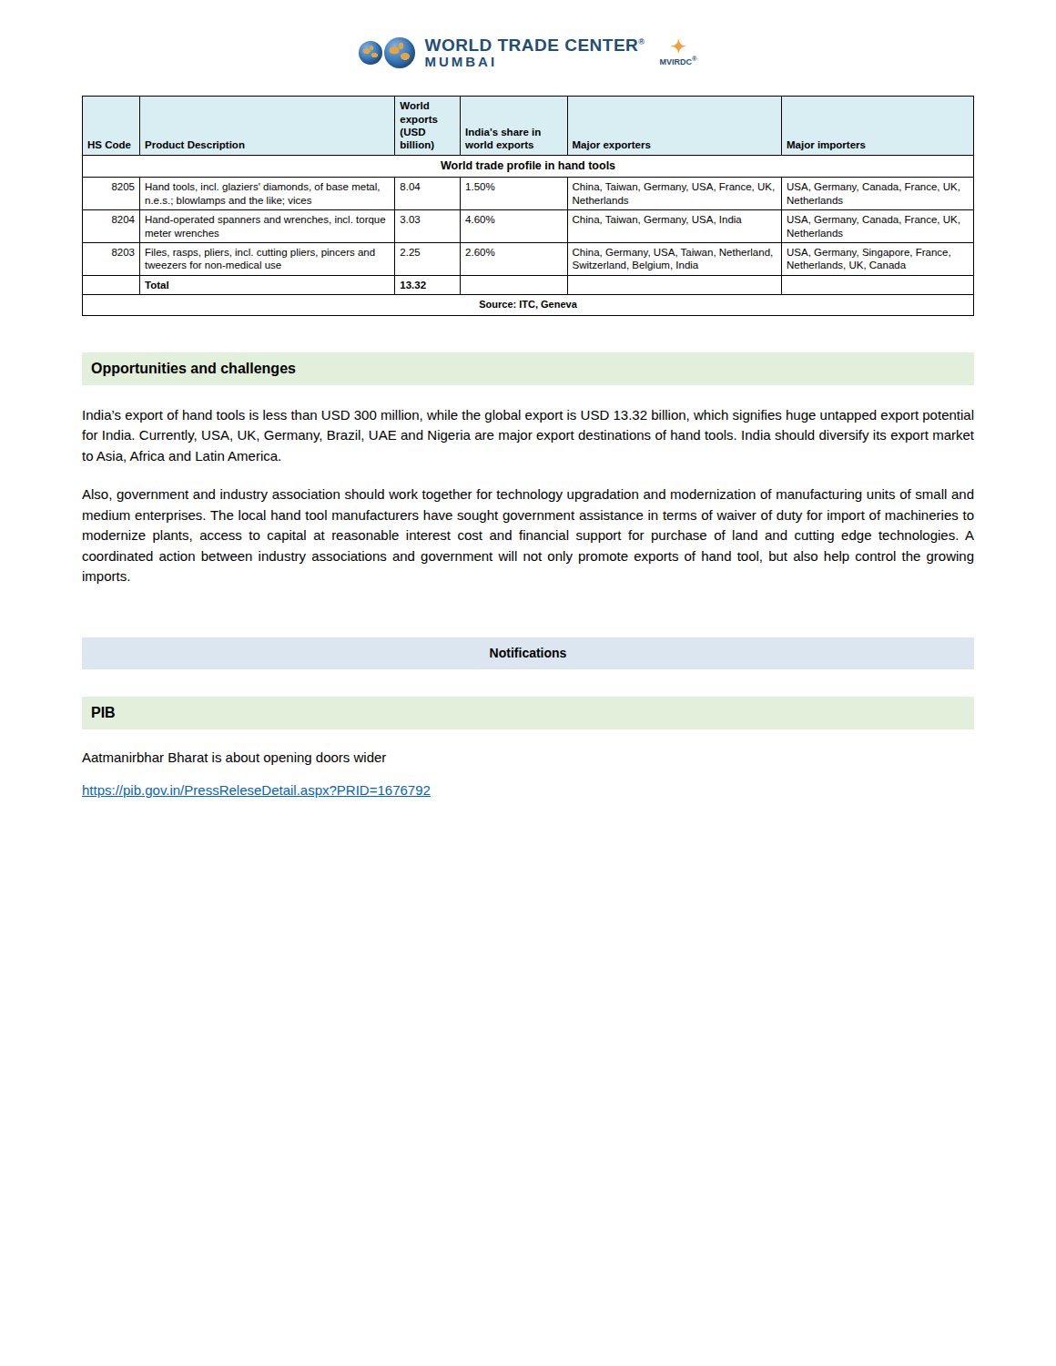WORLD TRADE CENTER®
MUMBAI
✦ MVIRDC®
| World trade profile in hand tools |
| HS Code | Product Description | World exports (USD billion) | India's share in world exports | Major exporters | Major importers |
| 8205 | Hand tools, incl. glaziers' diamonds, of base metal, n.e.s.; blowlamps and the like; vices | 8.04 | 1.50% | China, Taiwan, Germany, USA, France, UK, Netherlands | USA, Germany, Canada, France, UK, Netherlands |
| 8204 | Hand-operated spanners and wrenches, incl. torque meter wrenches | 3.03 | 4.60% | China, Taiwan, Germany, USA, India | USA, Germany, Canada, France, UK, Netherlands |
| 8203 | Files, rasps, pliers, incl. cutting pliers, pincers and tweezers for non-medical use | 2.25 | 2.60% | China, Germany, USA, Taiwan, Netherland, Switzerland, Belgium, India | USA, Germany, Singapore, France, Netherlands, UK, Canada |
| | Total | 13.32 | | | |
| Source: ITC, Geneva |
Opportunities and challenges
India’s export of hand tools is less than USD 300 million, while the global export is USD 13.32 billion, which signifies huge untapped export potential for India. Currently, USA, UK, Germany, Brazil, UAE and Nigeria are major export destinations of hand tools. India should diversify its export market to Asia, Africa and Latin America.
Also, government and industry association should work together for technology upgradation and modernization of manufacturing units of small and medium enterprises. The local hand tool manufacturers have sought government assistance in terms of waiver of duty for import of machineries to modernize plants, access to capital at reasonable interest cost and financial support for purchase of land and cutting edge technologies. A coordinated action between industry associations and government will not only promote exports of hand tool, but also help control the growing imports.
Notifications
PIB
Aatmanirbhar Bharat is about opening doors wider
https://pib.gov.in/PressReleseDetail.aspx?PRID=1676792